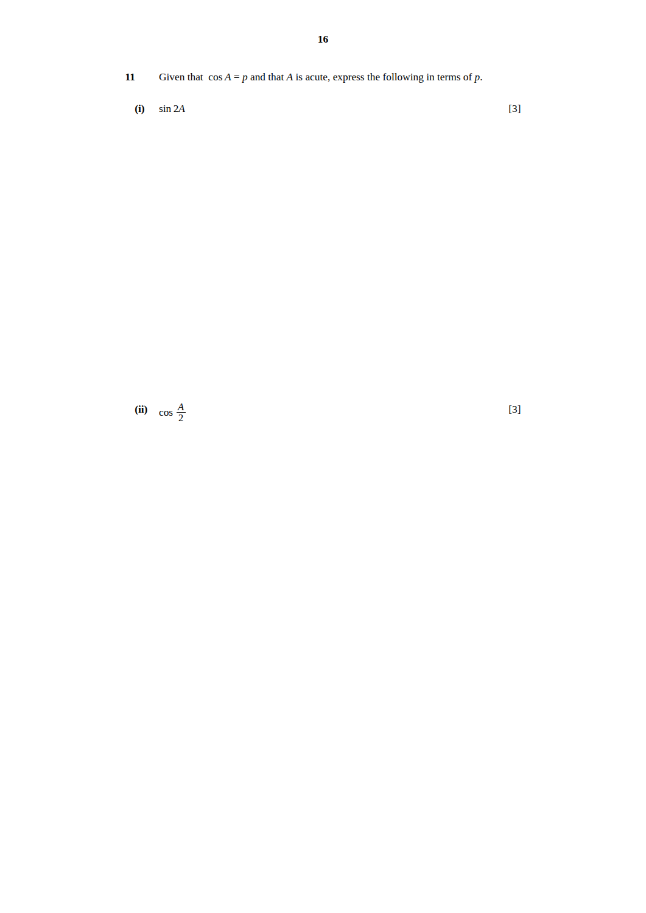16
11
Given that cos A = p and that A is acute, express the following in terms of p.
(i)
sin 2A
[3]
(ii)
cos A 2
[3]